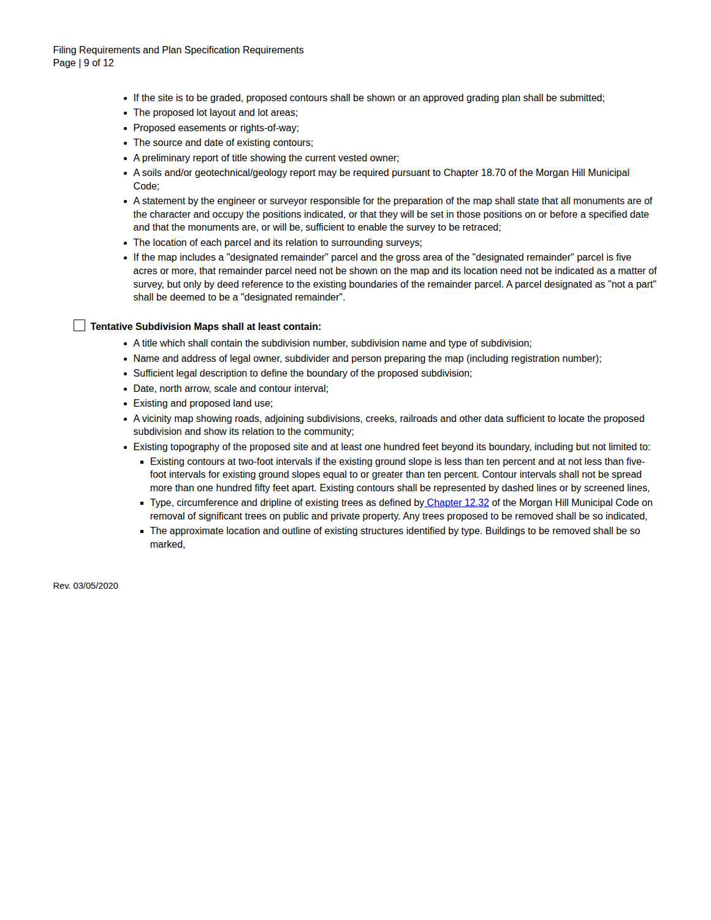Filing Requirements and Plan Specification Requirements
Page | 9 of 12
If the site is to be graded, proposed contours shall be shown or an approved grading plan shall be submitted;
The proposed lot layout and lot areas;
Proposed easements or rights-of-way;
The source and date of existing contours;
A preliminary report of title showing the current vested owner;
A soils and/or geotechnical/geology report may be required pursuant to Chapter 18.70 of the Morgan Hill Municipal Code;
A statement by the engineer or surveyor responsible for the preparation of the map shall state that all monuments are of the character and occupy the positions indicated, or that they will be set in those positions on or before a specified date and that the monuments are, or will be, sufficient to enable the survey to be retraced;
The location of each parcel and its relation to surrounding surveys;
If the map includes a "designated remainder" parcel and the gross area of the "designated remainder" parcel is five acres or more, that remainder parcel need not be shown on the map and its location need not be indicated as a matter of survey, but only by deed reference to the existing boundaries of the remainder parcel. A parcel designated as "not a part" shall be deemed to be a "designated remainder".
Tentative Subdivision Maps shall at least contain:
A title which shall contain the subdivision number, subdivision name and type of subdivision;
Name and address of legal owner, subdivider and person preparing the map (including registration number);
Sufficient legal description to define the boundary of the proposed subdivision;
Date, north arrow, scale and contour interval;
Existing and proposed land use;
A vicinity map showing roads, adjoining subdivisions, creeks, railroads and other data sufficient to locate the proposed subdivision and show its relation to the community;
Existing topography of the proposed site and at least one hundred feet beyond its boundary, including but not limited to:
Existing contours at two-foot intervals if the existing ground slope is less than ten percent and at not less than five-foot intervals for existing ground slopes equal to or greater than ten percent. Contour intervals shall not be spread more than one hundred fifty feet apart. Existing contours shall be represented by dashed lines or by screened lines,
Type, circumference and dripline of existing trees as defined by Chapter 12.32 of the Morgan Hill Municipal Code on removal of significant trees on public and private property. Any trees proposed to be removed shall be so indicated,
The approximate location and outline of existing structures identified by type. Buildings to be removed shall be so marked,
Rev. 03/05/2020